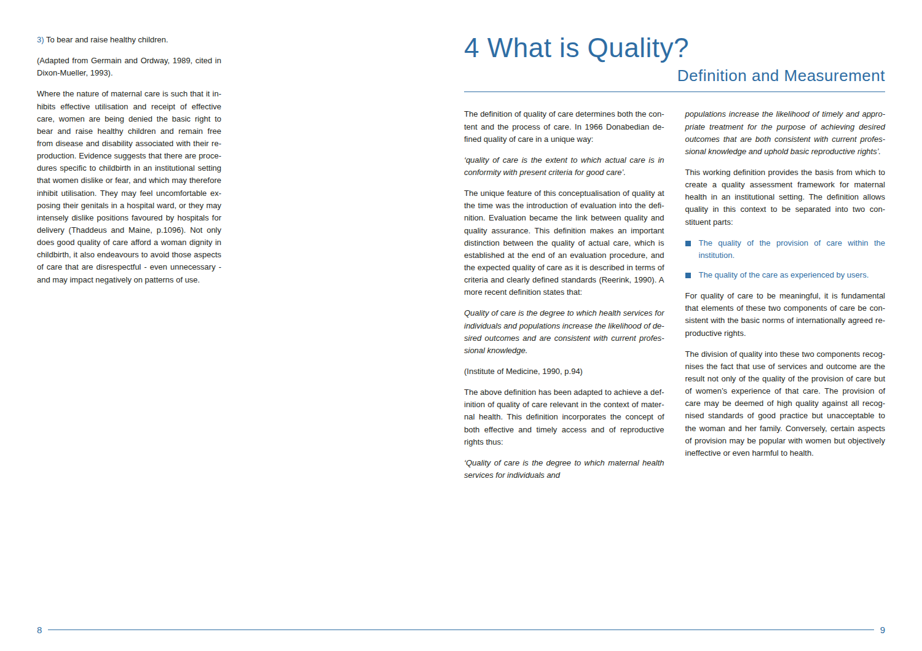3) To bear and raise healthy children.
(Adapted from Germain and Ordway, 1989, cited in Dixon-Mueller, 1993).
Where the nature of maternal care is such that it inhibits effective utilisation and receipt of effective care, women are being denied the basic right to bear and raise healthy children and remain free from disease and disability associated with their reproduction. Evidence suggests that there are procedures specific to childbirth in an institutional setting that women dislike or fear, and which may therefore inhibit utilisation. They may feel uncomfortable exposing their genitals in a hospital ward, or they may intensely dislike positions favoured by hospitals for delivery (Thaddeus and Maine, p.1096). Not only does good quality of care afford a woman dignity in childbirth, it also endeavours to avoid those aspects of care that are disrespectful - even unnecessary - and may impact negatively on patterns of use.
8
4 What is Quality?
Definition and Measurement
The definition of quality of care determines both the content and the process of care. In 1966 Donabedian defined quality of care in a unique way:
‘quality of care is the extent to which actual care is in conformity with present criteria for good care’.
The unique feature of this conceptualisation of quality at the time was the introduction of evaluation into the definition. Evaluation became the link between quality and quality assurance. This definition makes an important distinction between the quality of actual care, which is established at the end of an evaluation procedure, and the expected quality of care as it is described in terms of criteria and clearly defined standards (Reerink, 1990). A more recent definition states that:
Quality of care is the degree to which health services for individuals and populations increase the likelihood of desired outcomes and are consistent with current professional knowledge.
(Institute of Medicine, 1990, p.94)
The above definition has been adapted to achieve a definition of quality of care relevant in the context of maternal health. This definition incorporates the concept of both effective and timely access and of reproductive rights thus:
‘Quality of care is the degree to which maternal health services for individuals and
populations increase the likelihood of timely and appropriate treatment for the purpose of achieving desired outcomes that are both consistent with current professional knowledge and uphold basic reproductive rights’.
This working definition provides the basis from which to create a quality assessment framework for maternal health in an institutional setting. The definition allows quality in this context to be separated into two constituent parts:
The quality of the provision of care within the institution.
The quality of the care as experienced by users.
For quality of care to be meaningful, it is fundamental that elements of these two components of care be consistent with the basic norms of internationally agreed reproductive rights.
The division of quality into these two components recognises the fact that use of services and outcome are the result not only of the quality of the provision of care but of women’s experience of that care. The provision of care may be deemed of high quality against all recognised standards of good practice but unacceptable to the woman and her family. Conversely, certain aspects of provision may be popular with women but objectively ineffective or even harmful to health.
9